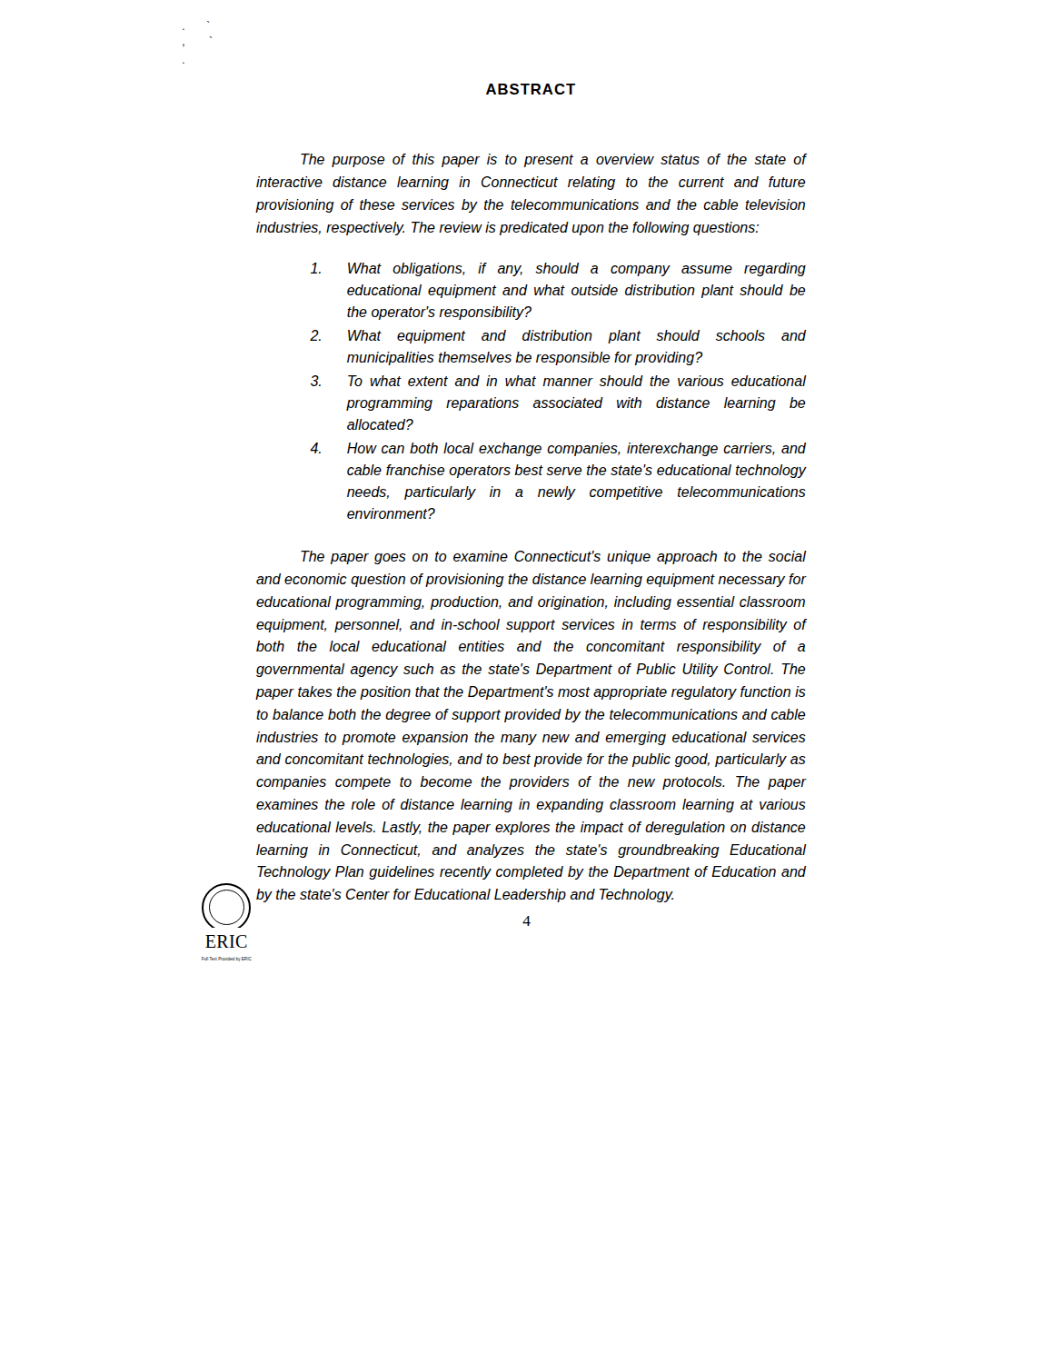. ` , ` .
ABSTRACT
The purpose of this paper is to present a overview status of the state of interactive distance learning in Connecticut relating to the current and future provisioning of these services by the telecommunications and the cable television industries, respectively. The review is predicated upon the following questions:
What obligations, if any, should a company assume regarding educational equipment and what outside distribution plant should be the operator's responsibility?
What equipment and distribution plant should schools and municipalities themselves be responsible for providing?
To what extent and in what manner should the various educational programming reparations associated with distance learning be allocated?
How can both local exchange companies, interexchange carriers, and cable franchise operators best serve the state's educational technology needs, particularly in a newly competitive telecommunications environment?
The paper goes on to examine Connecticut's unique approach to the social and economic question of provisioning the distance learning equipment necessary for educational programming, production, and origination, including essential classroom equipment, personnel, and in-school support services in terms of responsibility of both the local educational entities and the concomitant responsibility of a governmental agency such as the state's Department of Public Utility Control. The paper takes the position that the Department's most appropriate regulatory function is to balance both the degree of support provided by the telecommunications and cable industries to promote expansion the many new and emerging educational services and concomitant technologies, and to best provide for the public good, particularly as companies compete to become the providers of the new protocols. The paper examines the role of distance learning in expanding classroom learning at various educational levels. Lastly, the paper explores the impact of deregulation on distance learning in Connecticut, and analyzes the state's groundbreaking Educational Technology Plan guidelines recently completed by the Department of Education and by the state's Center for Educational Leadership and Technology.
4
ERIC
Full Text Provided by ERIC